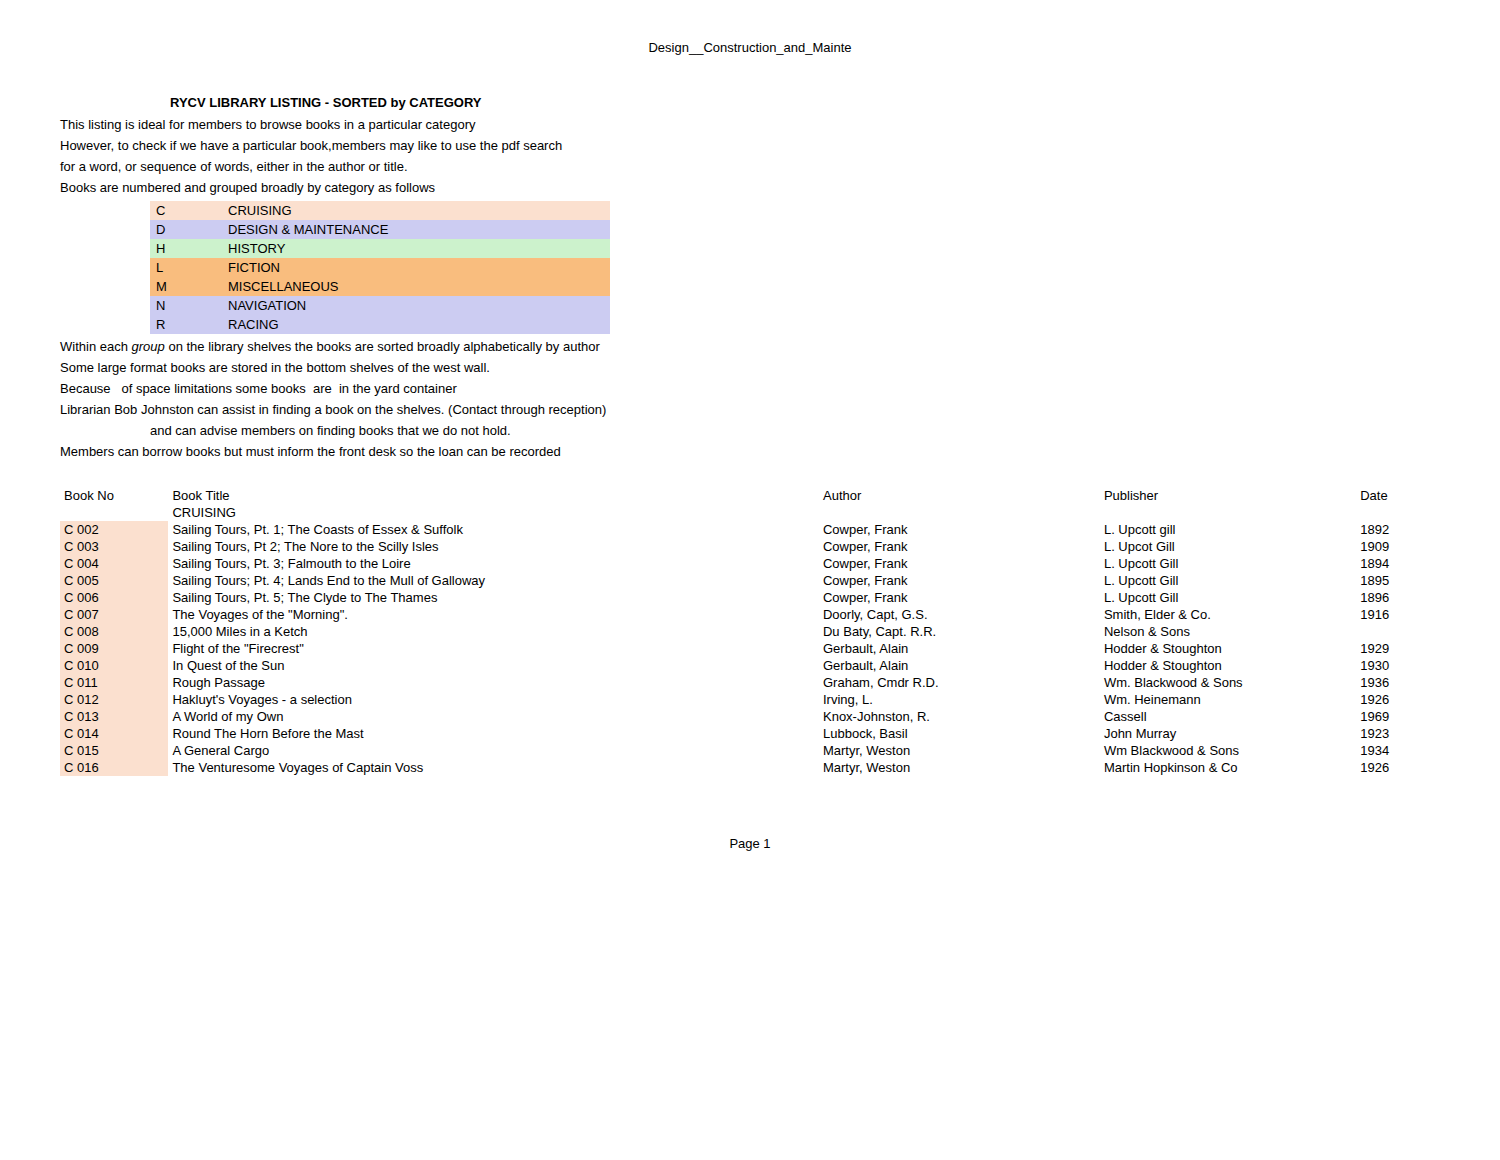Design__Construction_and_Mainte
RYCV LIBRARY LISTING - SORTED by CATEGORY
This listing is ideal for members to browse books in a particular category
However, to check if we have a particular book,members may like to use the pdf search
for a word, or sequence of words, either in the author or title.
Books are numbered and grouped broadly by category as follows
| C | CRUISING |
| D | DESIGN & MAINTENANCE |
| H | HISTORY |
| L | FICTION |
| M | MISCELLANEOUS |
| N | NAVIGATION |
| R | RACING |
Within each group on the library shelves the books are sorted broadly alphabetically by author
Some large format books are stored in the bottom shelves of the west wall.
Because of space limitations some books are in the yard container
Librarian Bob Johnston can assist in finding a book on the shelves. (Contact through reception)
and can advise members on finding books that we do not hold.
Members can borrow books but must inform the front desk so the loan can be recorded
| Book No | Book Title | Author | Publisher | Date |
| --- | --- | --- | --- | --- |
| | CRUISING | | | |
| C 002 | Sailing Tours, Pt. 1; The Coasts of Essex & Suffolk | Cowper, Frank | L. Upcott gill | 1892 |
| C 003 | Sailing Tours, Pt 2; The Nore to the Scilly Isles | Cowper, Frank | L. Upcot Gill | 1909 |
| C 004 | Sailing Tours, Pt. 3; Falmouth to the Loire | Cowper, Frank | L. Upcott Gill | 1894 |
| C 005 | Sailing Tours; Pt. 4; Lands End to the Mull of Galloway | Cowper, Frank | L. Upcott Gill | 1895 |
| C 006 | Sailing Tours, Pt. 5; The Clyde to The Thames | Cowper, Frank | L. Upcott Gill | 1896 |
| C 007 | The Voyages of the "Morning". | Doorly, Capt, G.S. | Smith, Elder & Co. | 1916 |
| C 008 | 15,000 Miles in a Ketch | Du Baty, Capt. R.R. | Nelson & Sons | |
| C 009 | Flight of the "Firecrest" | Gerbault, Alain | Hodder & Stoughton | 1929 |
| C 010 | In Quest of the Sun | Gerbault, Alain | Hodder & Stoughton | 1930 |
| C 011 | Rough Passage | Graham, Cmdr R.D. | Wm. Blackwood & Sons | 1936 |
| C 012 | Hakluyt's Voyages - a selection | Irving, L. | Wm. Heinemann | 1926 |
| C 013 | A World of my Own | Knox-Johnston, R. | Cassell | 1969 |
| C 014 | Round The Horn Before the Mast | Lubbock, Basil | John Murray | 1923 |
| C 015 | A General Cargo | Martyr, Weston | Wm Blackwood & Sons | 1934 |
| C 016 | The Venturesome Voyages of Captain Voss | Martyr, Weston | Martin Hopkinson & Co | 1926 |
Page 1